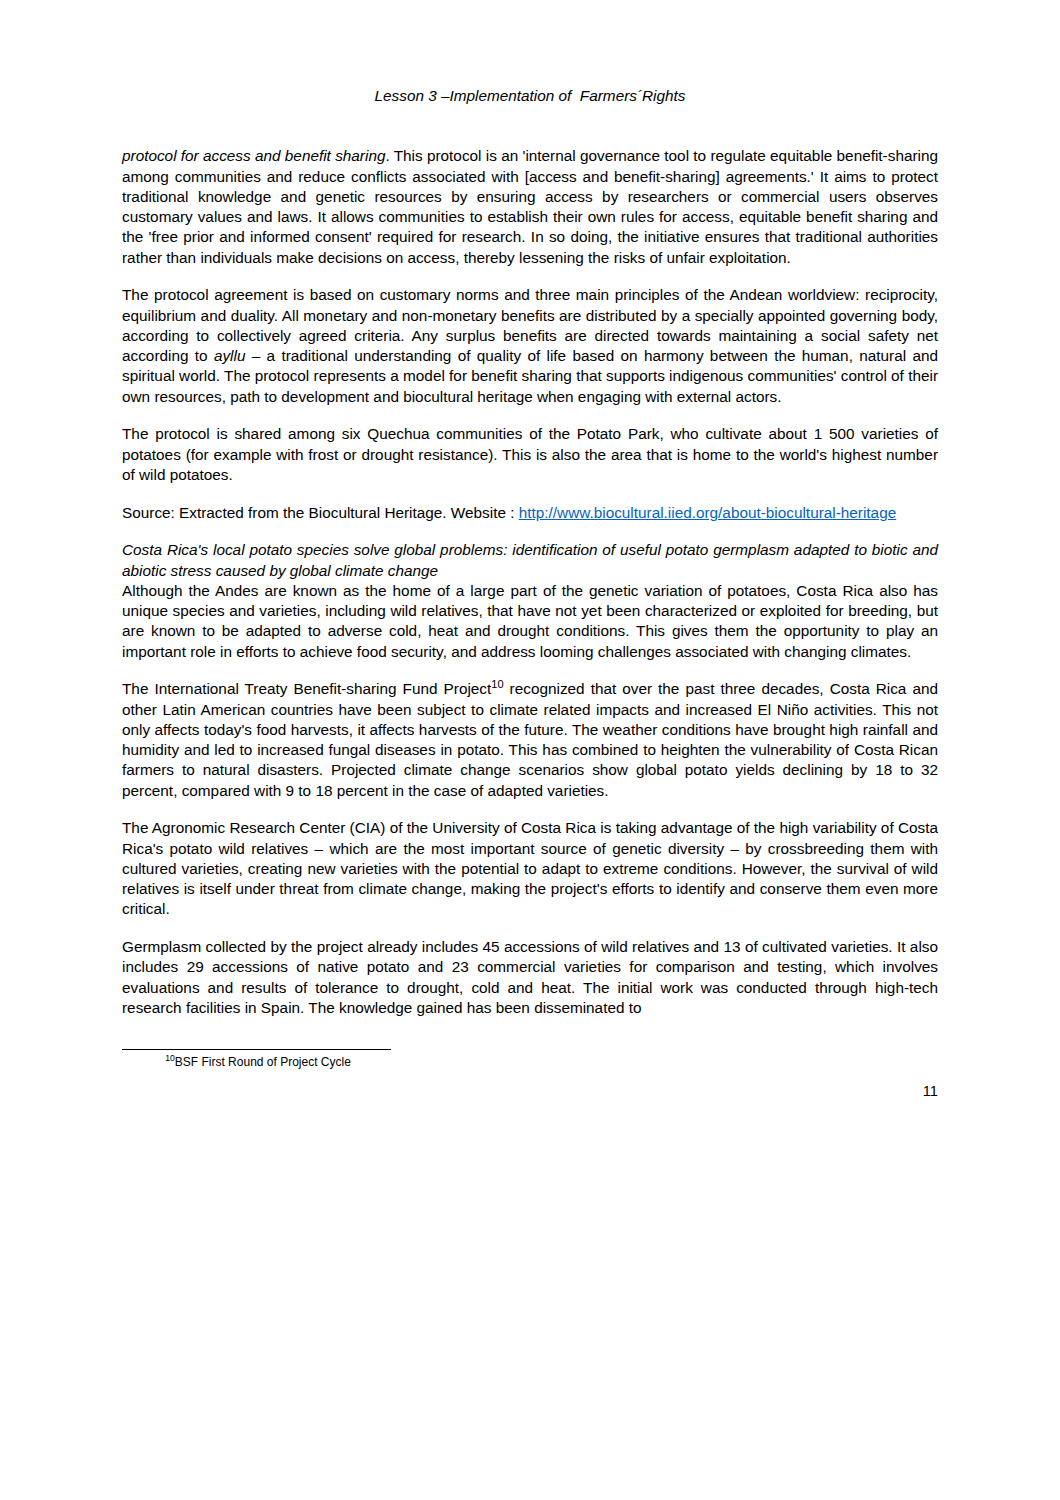Lesson 3 –Implementation of Farmers´Rights
protocol for access and benefit sharing. This protocol is an 'internal governance tool to regulate equitable benefit-sharing among communities and reduce conflicts associated with [access and benefit-sharing] agreements.' It aims to protect traditional knowledge and genetic resources by ensuring access by researchers or commercial users observes customary values and laws. It allows communities to establish their own rules for access, equitable benefit sharing and the 'free prior and informed consent' required for research. In so doing, the initiative ensures that traditional authorities rather than individuals make decisions on access, thereby lessening the risks of unfair exploitation.
The protocol agreement is based on customary norms and three main principles of the Andean worldview: reciprocity, equilibrium and duality. All monetary and non-monetary benefits are distributed by a specially appointed governing body, according to collectively agreed criteria. Any surplus benefits are directed towards maintaining a social safety net according to ayllu – a traditional understanding of quality of life based on harmony between the human, natural and spiritual world. The protocol represents a model for benefit sharing that supports indigenous communities' control of their own resources, path to development and biocultural heritage when engaging with external actors.
The protocol is shared among six Quechua communities of the Potato Park, who cultivate about 1 500 varieties of potatoes (for example with frost or drought resistance). This is also the area that is home to the world's highest number of wild potatoes.
Source: Extracted from the Biocultural Heritage. Website : http://www.biocultural.iied.org/about-biocultural-heritage
Costa Rica's local potato species solve global problems: identification of useful potato germplasm adapted to biotic and abiotic stress caused by global climate change
Although the Andes are known as the home of a large part of the genetic variation of potatoes, Costa Rica also has unique species and varieties, including wild relatives, that have not yet been characterized or exploited for breeding, but are known to be adapted to adverse cold, heat and drought conditions. This gives them the opportunity to play an important role in efforts to achieve food security, and address looming challenges associated with changing climates.
The International Treaty Benefit-sharing Fund Project10 recognized that over the past three decades, Costa Rica and other Latin American countries have been subject to climate related impacts and increased El Niño activities. This not only affects today's food harvests, it affects harvests of the future. The weather conditions have brought high rainfall and humidity and led to increased fungal diseases in potato. This has combined to heighten the vulnerability of Costa Rican farmers to natural disasters. Projected climate change scenarios show global potato yields declining by 18 to 32 percent, compared with 9 to 18 percent in the case of adapted varieties.
The Agronomic Research Center (CIA) of the University of Costa Rica is taking advantage of the high variability of Costa Rica's potato wild relatives – which are the most important source of genetic diversity – by crossbreeding them with cultured varieties, creating new varieties with the potential to adapt to extreme conditions. However, the survival of wild relatives is itself under threat from climate change, making the project's efforts to identify and conserve them even more critical.
Germplasm collected by the project already includes 45 accessions of wild relatives and 13 of cultivated varieties. It also includes 29 accessions of native potato and 23 commercial varieties for comparison and testing, which involves evaluations and results of tolerance to drought, cold and heat. The initial work was conducted through high-tech research facilities in Spain. The knowledge gained has been disseminated to
10BSF First Round of Project Cycle
11